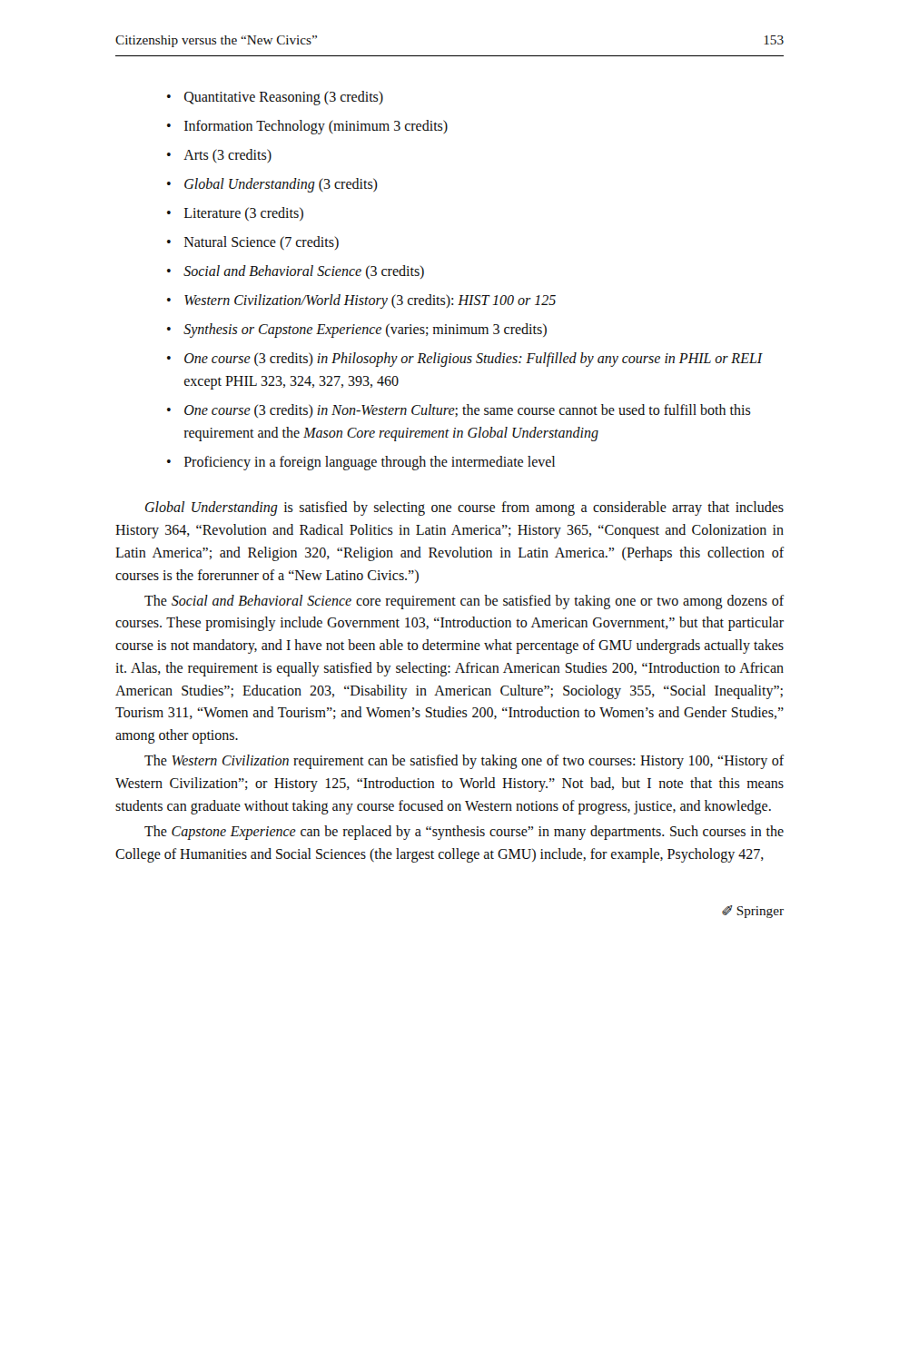Citizenship versus the “New Civics” 153
Quantitative Reasoning (3 credits)
Information Technology (minimum 3 credits)
Arts (3 credits)
Global Understanding (3 credits)
Literature (3 credits)
Natural Science (7 credits)
Social and Behavioral Science (3 credits)
Western Civilization/World History (3 credits): HIST 100 or 125
Synthesis or Capstone Experience (varies; minimum 3 credits)
One course (3 credits) in Philosophy or Religious Studies: Fulfilled by any course in PHIL or RELI except PHIL 323, 324, 327, 393, 460
One course (3 credits) in Non-Western Culture; the same course cannot be used to fulfill both this requirement and the Mason Core requirement in Global Understanding
Proficiency in a foreign language through the intermediate level
Global Understanding is satisfied by selecting one course from among a considerable array that includes History 364, “Revolution and Radical Politics in Latin America”; History 365, “Conquest and Colonization in Latin America”; and Religion 320, “Religion and Revolution in Latin America.” (Perhaps this collection of courses is the forerunner of a “New Latino Civics.”)
The Social and Behavioral Science core requirement can be satisfied by taking one or two among dozens of courses. These promisingly include Government 103, “Introduction to American Government,” but that particular course is not mandatory, and I have not been able to determine what percentage of GMU undergrads actually takes it. Alas, the requirement is equally satisfied by selecting: African American Studies 200, “Introduction to African American Studies”; Education 203, “Disability in American Culture”; Sociology 355, “Social Inequality”; Tourism 311, “Women and Tourism”; and Women’s Studies 200, “Introduction to Women’s and Gender Studies,” among other options.
The Western Civilization requirement can be satisfied by taking one of two courses: History 100, “History of Western Civilization”; or History 125, “Introduction to World History.” Not bad, but I note that this means students can graduate without taking any course focused on Western notions of progress, justice, and knowledge.
The Capstone Experience can be replaced by a “synthesis course” in many departments. Such courses in the College of Humanities and Social Sciences (the largest college at GMU) include, for example, Psychology 427,
✐Springer